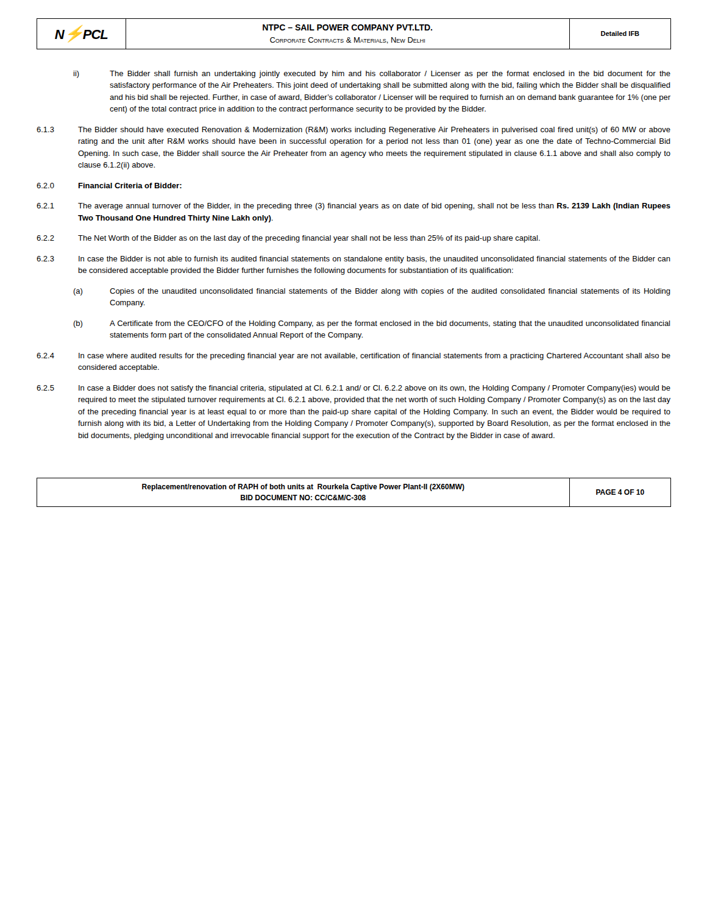N⚡PCL
NTPC – SAIL POWER COMPANY PVT.LTD.
Corporate Contracts & Materials, New Delhi
Detailed IFB
ii)
The Bidder shall furnish an undertaking jointly executed by him and his collaborator / Licenser as per the format enclosed in the bid document for the satisfactory performance of the Air Preheaters. This joint deed of undertaking shall be submitted along with the bid, failing which the Bidder shall be disqualified and his bid shall be rejected. Further, in case of award, Bidder’s collaborator / Licenser will be required to furnish an on demand bank guarantee for 1% (one per cent) of the total contract price in addition to the contract performance security to be provided by the Bidder.
6.1.3
The Bidder should have executed Renovation & Modernization (R&M) works including Regenerative Air Preheaters in pulverised coal fired unit(s) of 60 MW or above rating and the unit after R&M works should have been in successful operation for a period not less than 01 (one) year as one the date of Techno-Commercial Bid Opening. In such case, the Bidder shall source the Air Preheater from an agency who meets the requirement stipulated in clause 6.1.1 above and shall also comply to clause 6.1.2(ii) above.
6.2.0
Financial Criteria of Bidder:
6.2.1
The average annual turnover of the Bidder, in the preceding three (3) financial years as on date of bid opening, shall not be less than Rs. 2139 Lakh (Indian Rupees Two Thousand One Hundred Thirty Nine Lakh only).
6.2.2
The Net Worth of the Bidder as on the last day of the preceding financial year shall not be less than 25% of its paid-up share capital.
6.2.3
In case the Bidder is not able to furnish its audited financial statements on standalone entity basis, the unaudited unconsolidated financial statements of the Bidder can be considered acceptable provided the Bidder further furnishes the following documents for substantiation of its qualification:
(a)
Copies of the unaudited unconsolidated financial statements of the Bidder along with copies of the audited consolidated financial statements of its Holding Company.
(b)
A Certificate from the CEO/CFO of the Holding Company, as per the format enclosed in the bid documents, stating that the unaudited unconsolidated financial statements form part of the consolidated Annual Report of the Company.
6.2.4
In case where audited results for the preceding financial year are not available, certification of financial statements from a practicing Chartered Accountant shall also be considered acceptable.
6.2.5
In case a Bidder does not satisfy the financial criteria, stipulated at Cl. 6.2.1 and/ or Cl. 6.2.2 above on its own, the Holding Company / Promoter Company(ies) would be required to meet the stipulated turnover requirements at Cl. 6.2.1 above, provided that the net worth of such Holding Company / Promoter Company(s) as on the last day of the preceding financial year is at least equal to or more than the paid-up share capital of the Holding Company. In such an event, the Bidder would be required to furnish along with its bid, a Letter of Undertaking from the Holding Company / Promoter Company(s), supported by Board Resolution, as per the format enclosed in the bid documents, pledging unconditional and irrevocable financial support for the execution of the Contract by the Bidder in case of award.
Replacement/renovation of RAPH of both units at Rourkela Captive Power Plant-II (2X60MW)
BID DOCUMENT NO: CC/C&M/C-308
PAGE 4 OF 10